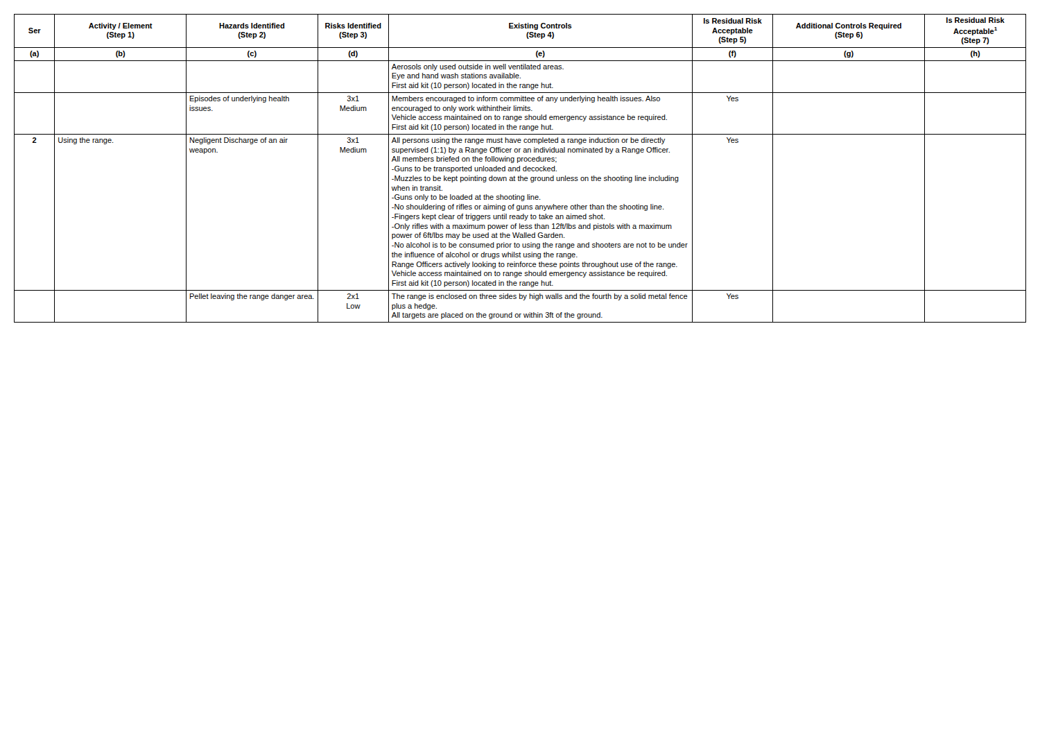| Ser | Activity / Element (Step 1) | Hazards Identified (Step 2) | Risks Identified (Step 3) | Existing Controls (Step 4) | Is Residual Risk Acceptable (Step 5) | Additional Controls Required (Step 6) | Is Residual Risk Acceptable 1 (Step 7) |
| --- | --- | --- | --- | --- | --- | --- | --- |
| (a) | (b) | (c) | (d) | (e) | (f) | (g) | (h) |
| | | | | Aerosols only used outside in well ventilated areas. Eye and hand wash stations available. First aid kit (10 person) located in the range hut. | | | |
| | | Episodes of underlying health issues. | 3x1 Medium | Members encouraged to inform committee of any underlying health issues. Also encouraged to only work withintheir limits. Vehicle access maintained on to range should emergency assistance be required. First aid kit (10 person) located in the range hut. | Yes | | |
| 2 | Using the range. | Negligent Discharge of an air weapon. | 3x1 Medium | All persons using the range must have completed a range induction or be directly supervised (1:1) by a Range Officer or an individual nominated by a Range Officer. All members briefed on the following procedures; -Guns to be transported unloaded and decocked. -Muzzles to be kept pointing down at the ground unless on the shooting line including when in transit. -Guns only to be loaded at the shooting line. -No shouldering of rifles or aiming of guns anywhere other than the shooting line. -Fingers kept clear of triggers until ready to take an aimed shot. -Only rifles with a maximum power of less than 12ft/lbs and pistols with a maximum power of 6ft/lbs may be used at the Walled Garden. -No alcohol is to be consumed prior to using the range and shooters are not to be under the influence of alcohol or drugs whilst using the range. Range Officers actively looking to reinforce these points throughout use of the range. Vehicle access maintained on to range should emergency assistance be required. First aid kit (10 person) located in the range hut. | Yes | | |
| | | Pellet leaving the range danger area. | 2x1 Low | The range is enclosed on three sides by high walls and the fourth by a solid metal fence plus a hedge. All targets are placed on the ground or within 3ft of the ground. | Yes | | |